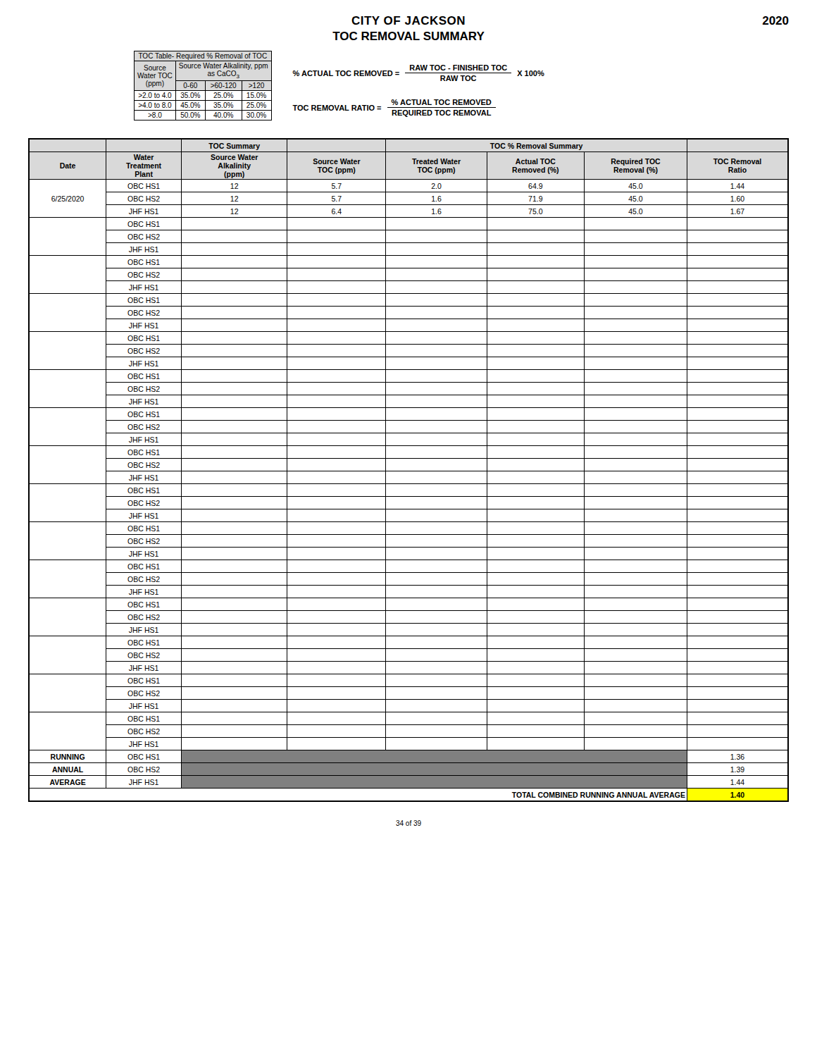2020
CITY OF JACKSON
TOC REMOVAL SUMMARY
| TOC Table- Required % Removal of TOC |
| Source Water TOC (ppm) | Source Water Alkalinity, ppm as CaCO 3 |
| 0-60 | >60-120 | >120 |
| >2.0 to 4.0 | 35.0% | 25.0% | 15.0% |
| >4.0 to 8.0 | 45.0% | 35.0% | 25.0% |
| >8.0 | 50.0% | 40.0% | 30.0% |
% ACTUAL TOC REMOVED = RAW TOC - FINISHED TOC RAW TOC X 100%
TOC REMOVAL RATIO = % ACTUAL TOC REMOVED REQUIRED TOC REMOVAL
| | | TOC Summary | | TOC % Removal Summary | |
| --- | --- | --- | --- | --- | --- |
| Date | Water Treatment Plant | Source Water Alkalinity (ppm) | Source Water TOC (ppm) | Treated Water TOC (ppm) | Actual TOC Removed (%) | Required TOC Removal (%) | TOC Removal Ratio |
| 6/25/2020 | OBC HS1 | 12 | 5.7 | 2.0 | 64.9 | 45.0 | 1.44 |
| OBC HS2 | 12 | 5.7 | 1.6 | 71.9 | 45.0 | 1.60 |
| JHF HS1 | 12 | 6.4 | 1.6 | 75.0 | 45.0 | 1.67 |
| | OBC HS1 | | | | | | |
| OBC HS2 | | | | | | |
| JHF HS1 | | | | | | |
| | OBC HS1 | | | | | | |
| OBC HS2 | | | | | | |
| JHF HS1 | | | | | | |
| | OBC HS1 | | | | | | |
| OBC HS2 | | | | | | |
| JHF HS1 | | | | | | |
| | OBC HS1 | | | | | | |
| OBC HS2 | | | | | | |
| JHF HS1 | | | | | | |
| | OBC HS1 | | | | | | |
| OBC HS2 | | | | | | |
| JHF HS1 | | | | | | |
| | OBC HS1 | | | | | | |
| OBC HS2 | | | | | | |
| JHF HS1 | | | | | | |
| | OBC HS1 | | | | | | |
| OBC HS2 | | | | | | |
| JHF HS1 | | | | | | |
| | OBC HS1 | | | | | | |
| OBC HS2 | | | | | | |
| JHF HS1 | | | | | | |
| | OBC HS1 | | | | | | |
| OBC HS2 | | | | | | |
| JHF HS1 | | | | | | |
| | OBC HS1 | | | | | | |
| OBC HS2 | | | | | | |
| JHF HS1 | | | | | | |
| | OBC HS1 | | | | | | |
| OBC HS2 | | | | | | |
| JHF HS1 | | | | | | |
| | OBC HS1 | | | | | | |
| OBC HS2 | | | | | | |
| JHF HS1 | | | | | | |
| | OBC HS1 | | | | | | |
| OBC HS2 | | | | | | |
| JHF HS1 | | | | | | |
| | OBC HS1 | | | | | | |
| OBC HS2 | | | | | | |
| JHF HS1 | | | | | | |
| RUNNING | OBC HS1 | | 1.36 |
| ANNUAL | OBC HS2 | | 1.39 |
| AVERAGE | JHF HS1 | | 1.44 |
| TOTAL COMBINED RUNNING ANNUAL AVERAGE | 1.40 |
34 of 39